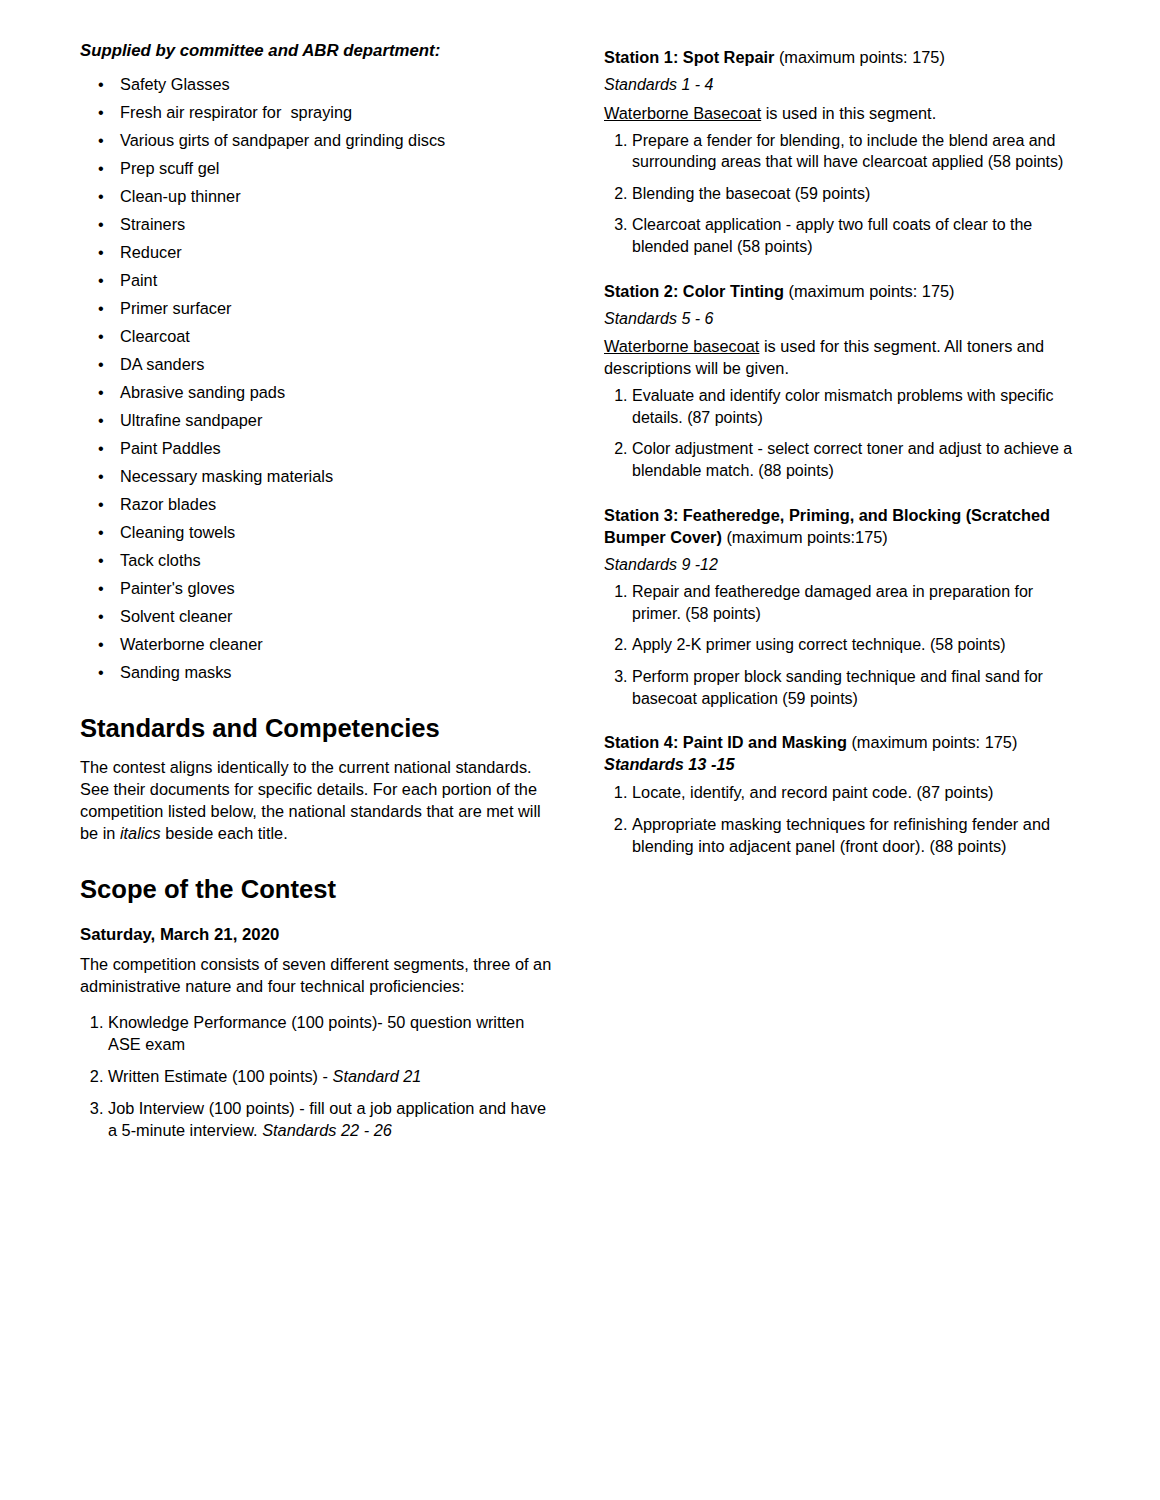Supplied by committee and ABR department:
Safety Glasses
Fresh air respirator for spraying
Various girts of sandpaper and grinding discs
Prep scuff gel
Clean-up thinner
Strainers
Reducer
Paint
Primer surfacer
Clearcoat
DA sanders
Abrasive sanding pads
Ultrafine sandpaper
Paint Paddles
Necessary masking materials
Razor blades
Cleaning towels
Tack cloths
Painter's gloves
Solvent cleaner
Waterborne cleaner
Sanding masks
Standards and Competencies
The contest aligns identically to the current national standards. See their documents for specific details. For each portion of the competition listed below, the national standards that are met will be in italics beside each title.
Scope of the Contest
Saturday, March 21, 2020
The competition consists of seven different segments, three of an administrative nature and four technical proficiencies:
Knowledge Performance (100 points)- 50 question written ASE exam
Written Estimate (100 points) - Standard 21
Job Interview (100 points) - fill out a job application and have a 5-minute interview. Standards 22 - 26
Station 1: Spot Repair (maximum points: 175)
Standards 1 - 4
Waterborne Basecoat is used in this segment.
Prepare a fender for blending, to include the blend area and surrounding areas that will have clearcoat applied (58 points)
Blending the basecoat (59 points)
Clearcoat application - apply two full coats of clear to the blended panel (58 points)
Station 2: Color Tinting (maximum points: 175)
Standards 5 - 6
Waterborne basecoat is used for this segment. All toners and descriptions will be given.
Evaluate and identify color mismatch problems with specific details. (87 points)
Color adjustment - select correct toner and adjust to achieve a blendable match. (88 points)
Station 3: Featheredge, Priming, and Blocking (Scratched Bumper Cover) (maximum points:175)
Standards 9 -12
Repair and featheredge damaged area in preparation for primer. (58 points)
Apply 2-K primer using correct technique. (58 points)
Perform proper block sanding technique and final sand for basecoat application (59 points)
Station 4: Paint ID and Masking (maximum points: 175) Standards 13 -15
Locate, identify, and record paint code. (87 points)
Appropriate masking techniques for refinishing fender and blending into adjacent panel (front door). (88 points)